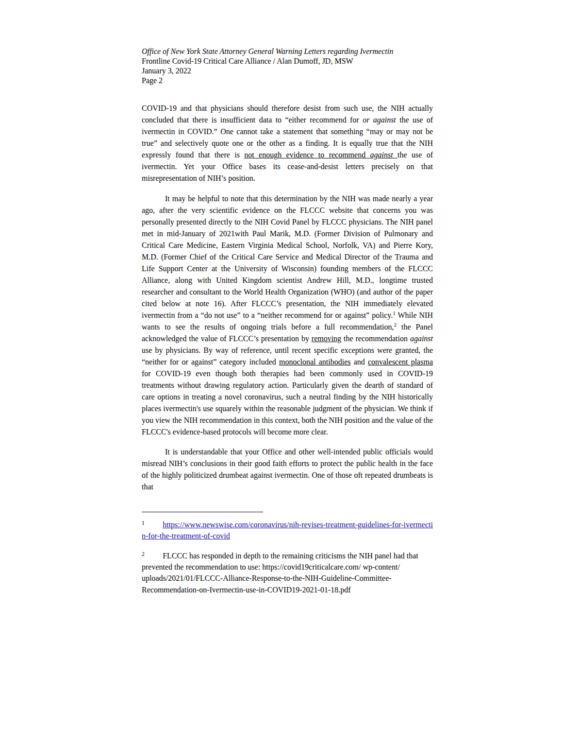Office of New York State Attorney General Warning Letters regarding Ivermectin
Frontline Covid-19 Critical Care Alliance / Alan Dumoff, JD, MSW
January 3, 2022
Page 2
COVID-19 and that physicians should therefore desist from such use, the NIH actually concluded that there is insufficient data to “either recommend for or against the use of ivermectin in COVID.” One cannot take a statement that something “may or may not be true” and selectively quote one or the other as a finding. It is equally true that the NIH expressly found that there is not enough evidence to recommend against the use of ivermectin. Yet your Office bases its cease-and-desist letters precisely on that misrepresentation of NIH’s position.
It may be helpful to note that this determination by the NIH was made nearly a year ago, after the very scientific evidence on the FLCCC website that concerns you was personally presented directly to the NIH Covid Panel by FLCCC physicians. The NIH panel met in mid-January of 2021with Paul Marik, M.D. (Former Division of Pulmonary and Critical Care Medicine, Eastern Virginia Medical School, Norfolk, VA) and Pierre Kory, M.D. (Former Chief of the Critical Care Service and Medical Director of the Trauma and Life Support Center at the University of Wisconsin) founding members of the FLCCC Alliance, along with United Kingdom scientist Andrew Hill, M.D., longtime trusted researcher and consultant to the World Health Organization (WHO) (and author of the paper cited below at note 16). After FLCCC’s presentation, the NIH immediately elevated ivermectin from a “do not use” to a “neither recommend for or against” policy.1 While NIH wants to see the results of ongoing trials before a full recommendation,2 the Panel acknowledged the value of FLCCC’s presentation by removing the recommendation against use by physicians. By way of reference, until recent specific exceptions were granted, the “neither for or against” category included monoclonal antibodies and convalescent plasma for COVID-19 even though both therapies had been commonly used in COVID-19 treatments without drawing regulatory action. Particularly given the dearth of standard of care options in treating a novel coronavirus, such a neutral finding by the NIH historically places ivermectin's use squarely within the reasonable judgment of the physician. We think if you view the NIH recommendation in this context, both the NIH position and the value of the FLCCC's evidence-based protocols will become more clear.
It is understandable that your Office and other well-intended public officials would misread NIH’s conclusions in their good faith efforts to protect the public health in the face of the highly politicized drumbeat against ivermectin. One of those oft repeated drumbeats is that
1 https://www.newswise.com/coronavirus/nih-revises-treatment-guidelines-for-ivermectin-for-the-treatment-of-covid
2 FLCCC has responded in depth to the remaining criticisms the NIH panel had that prevented the recommendation to use: https://covid19criticalcare.com/ wp-content/ uploads/2021/01/FLCCC-Alliance-Response-to-the-NIH-Guideline-Committee-Recommendation-on-Ivermectin-use-in-COVID19-2021-01-18.pdf